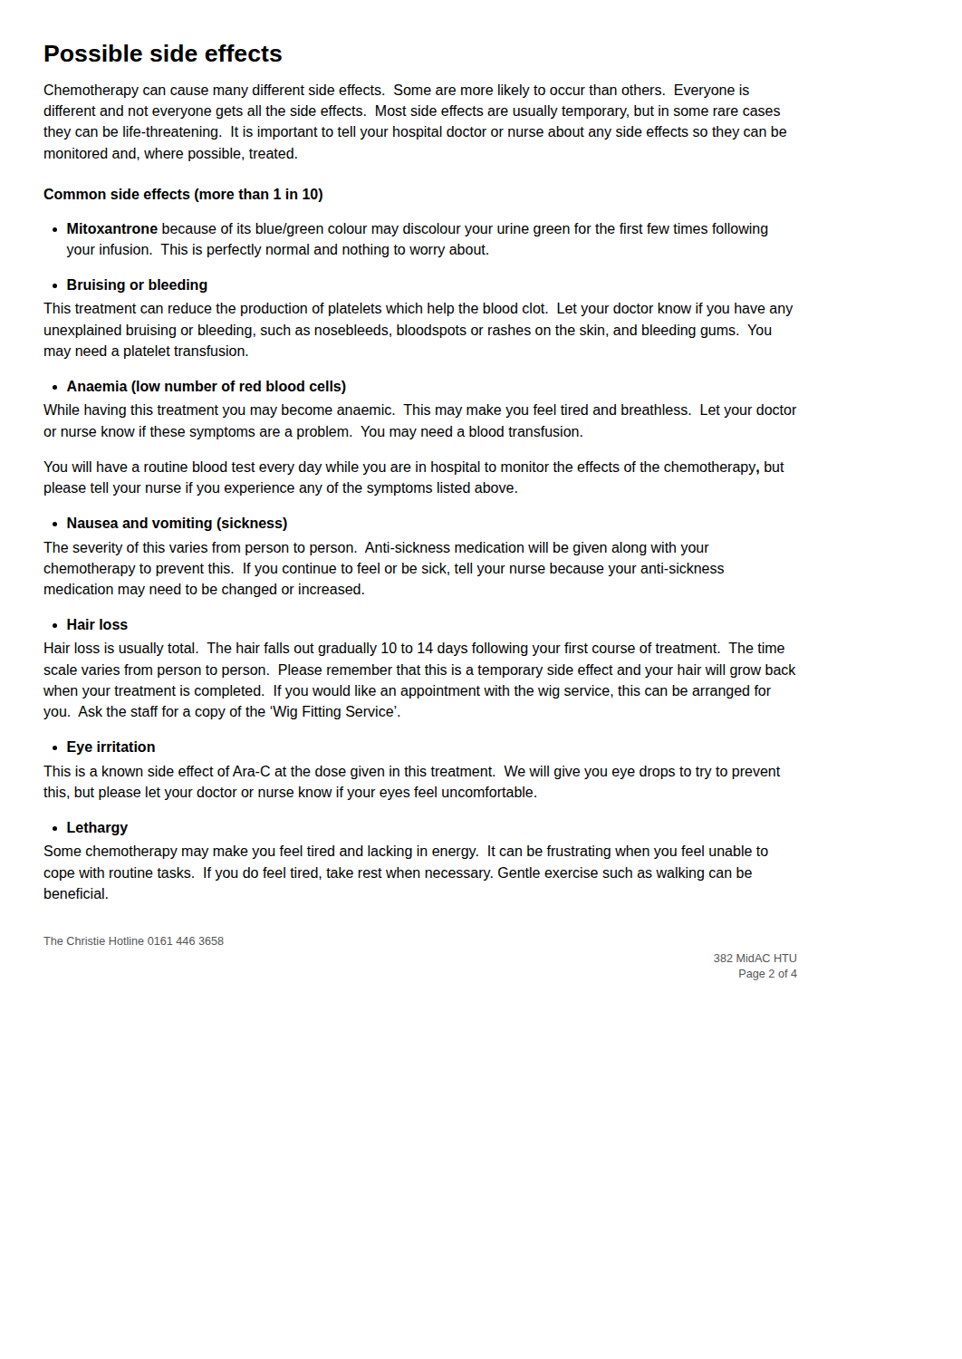Possible side effects
Chemotherapy can cause many different side effects. Some are more likely to occur than others. Everyone is different and not everyone gets all the side effects. Most side effects are usually temporary, but in some rare cases they can be life-threatening. It is important to tell your hospital doctor or nurse about any side effects so they can be monitored and, where possible, treated.
Common side effects (more than 1 in 10)
Mitoxantrone because of its blue/green colour may discolour your urine green for the first few times following your infusion. This is perfectly normal and nothing to worry about.
Bruising or bleeding
This treatment can reduce the production of platelets which help the blood clot. Let your doctor know if you have any unexplained bruising or bleeding, such as nosebleeds, bloodspots or rashes on the skin, and bleeding gums. You may need a platelet transfusion.
Anaemia (low number of red blood cells)
While having this treatment you may become anaemic. This may make you feel tired and breathless. Let your doctor or nurse know if these symptoms are a problem. You may need a blood transfusion.
You will have a routine blood test every day while you are in hospital to monitor the effects of the chemotherapy, but please tell your nurse if you experience any of the symptoms listed above.
Nausea and vomiting (sickness)
The severity of this varies from person to person. Anti-sickness medication will be given along with your chemotherapy to prevent this. If you continue to feel or be sick, tell your nurse because your anti-sickness medication may need to be changed or increased.
Hair loss
Hair loss is usually total. The hair falls out gradually 10 to 14 days following your first course of treatment. The time scale varies from person to person. Please remember that this is a temporary side effect and your hair will grow back when your treatment is completed. If you would like an appointment with the wig service, this can be arranged for you. Ask the staff for a copy of the ‘Wig Fitting Service’.
Eye irritation
This is a known side effect of Ara-C at the dose given in this treatment. We will give you eye drops to try to prevent this, but please let your doctor or nurse know if your eyes feel uncomfortable.
Lethargy
Some chemotherapy may make you feel tired and lacking in energy. It can be frustrating when you feel unable to cope with routine tasks. If you do feel tired, take rest when necessary. Gentle exercise such as walking can be beneficial.
The Christie Hotline 0161 446 3658 382 MidAC HTU
Page 2 of 4